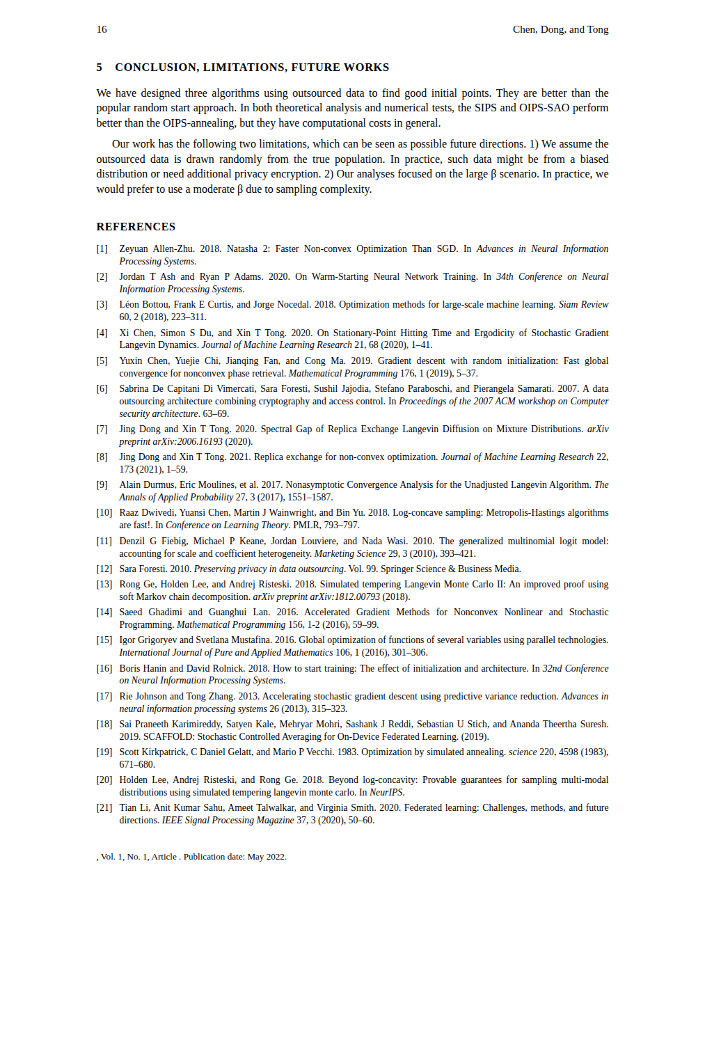16 Chen, Dong, and Tong
5 Conclusion, Limitations, Future Works
We have designed three algorithms using outsourced data to find good initial points. They are better than the popular random start approach. In both theoretical analysis and numerical tests, the SIPS and OIPS-SAO perform better than the OIPS-annealing, but they have computational costs in general.
Our work has the following two limitations, which can be seen as possible future directions. 1) We assume the outsourced data is drawn randomly from the true population. In practice, such data might be from a biased distribution or need additional privacy encryption. 2) Our analyses focused on the large β scenario. In practice, we would prefer to use a moderate β due to sampling complexity.
References
Zeyuan Allen-Zhu. 2018. Natasha 2: Faster Non-convex Optimization Than SGD. In Advances in Neural Information Processing Systems.
Jordan T Ash and Ryan P Adams. 2020. On Warm-Starting Neural Network Training. In 34th Conference on Neural Information Processing Systems.
Léon Bottou, Frank E Curtis, and Jorge Nocedal. 2018. Optimization methods for large-scale machine learning. Siam Review 60, 2 (2018), 223–311.
Xi Chen, Simon S Du, and Xin T Tong. 2020. On Stationary-Point Hitting Time and Ergodicity of Stochastic Gradient Langevin Dynamics. Journal of Machine Learning Research 21, 68 (2020), 1–41.
Yuxin Chen, Yuejie Chi, Jianqing Fan, and Cong Ma. 2019. Gradient descent with random initialization: Fast global convergence for nonconvex phase retrieval. Mathematical Programming 176, 1 (2019), 5–37.
Sabrina De Capitani Di Vimercati, Sara Foresti, Sushil Jajodia, Stefano Paraboschi, and Pierangela Samarati. 2007. A data outsourcing architecture combining cryptography and access control. In Proceedings of the 2007 ACM workshop on Computer security architecture. 63–69.
Jing Dong and Xin T Tong. 2020. Spectral Gap of Replica Exchange Langevin Diffusion on Mixture Distributions. arXiv preprint arXiv:2006.16193 (2020).
Jing Dong and Xin T Tong. 2021. Replica exchange for non-convex optimization. Journal of Machine Learning Research 22, 173 (2021), 1–59.
Alain Durmus, Eric Moulines, et al. 2017. Nonasymptotic Convergence Analysis for the Unadjusted Langevin Algorithm. The Annals of Applied Probability 27, 3 (2017), 1551–1587.
Raaz Dwivedi, Yuansi Chen, Martin J Wainwright, and Bin Yu. 2018. Log-concave sampling: Metropolis-Hastings algorithms are fast!. In Conference on Learning Theory. PMLR, 793–797.
Denzil G Fiebig, Michael P Keane, Jordan Louviere, and Nada Wasi. 2010. The generalized multinomial logit model: accounting for scale and coefficient heterogeneity. Marketing Science 29, 3 (2010), 393–421.
Sara Foresti. 2010. Preserving privacy in data outsourcing. Vol. 99. Springer Science & Business Media.
Rong Ge, Holden Lee, and Andrej Risteski. 2018. Simulated tempering Langevin Monte Carlo II: An improved proof using soft Markov chain decomposition. arXiv preprint arXiv:1812.00793 (2018).
Saeed Ghadimi and Guanghui Lan. 2016. Accelerated Gradient Methods for Nonconvex Nonlinear and Stochastic Programming. Mathematical Programming 156, 1-2 (2016), 59–99.
Igor Grigoryev and Svetlana Mustafina. 2016. Global optimization of functions of several variables using parallel technologies. International Journal of Pure and Applied Mathematics 106, 1 (2016), 301–306.
Boris Hanin and David Rolnick. 2018. How to start training: The effect of initialization and architecture. In 32nd Conference on Neural Information Processing Systems.
Rie Johnson and Tong Zhang. 2013. Accelerating stochastic gradient descent using predictive variance reduction. Advances in neural information processing systems 26 (2013), 315–323.
Sai Praneeth Karimireddy, Satyen Kale, Mehryar Mohri, Sashank J Reddi, Sebastian U Stich, and Ananda Theertha Suresh. 2019. SCAFFOLD: Stochastic Controlled Averaging for On-Device Federated Learning. (2019).
Scott Kirkpatrick, C Daniel Gelatt, and Mario P Vecchi. 1983. Optimization by simulated annealing. science 220, 4598 (1983), 671–680.
Holden Lee, Andrej Risteski, and Rong Ge. 2018. Beyond log-concavity: Provable guarantees for sampling multi-modal distributions using simulated tempering langevin monte carlo. In NeurIPS.
Tian Li, Anit Kumar Sahu, Ameet Talwalkar, and Virginia Smith. 2020. Federated learning: Challenges, methods, and future directions. IEEE Signal Processing Magazine 37, 3 (2020), 50–60.
, Vol. 1, No. 1, Article . Publication date: May 2022.